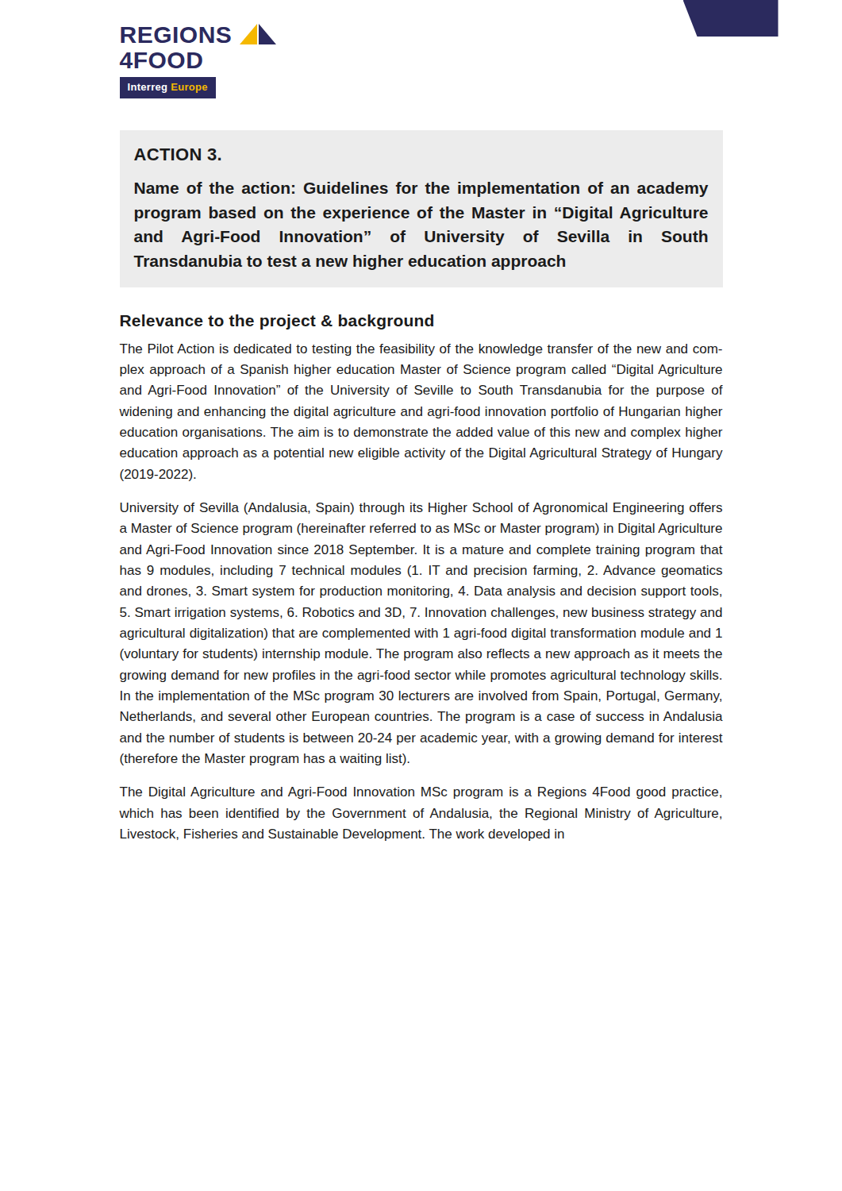Regions 4Food
Interreg Europe
ACTION 3.
Name of the action: Guidelines for the implementation of an academy program based on the experience of the Master in “Digital Agriculture and Agri-Food Innovation” of University of Sevilla in South Transdanubia to test a new higher education approach
Relevance to the project & background
The Pilot Action is dedicated to testing the feasibility of the knowledge transfer of the new and complex approach of a Spanish higher education Master of Science program called “Digital Agriculture and Agri-Food Innovation” of the University of Seville to South Transdanubia for the purpose of widening and enhancing the digital agriculture and agri-food innovation portfolio of Hungarian higher education organisations. The aim is to demonstrate the added value of this new and complex higher education approach as a potential new eligible activity of the Digital Agricultural Strategy of Hungary (2019-2022).
University of Sevilla (Andalusia, Spain) through its Higher School of Agronomical Engineering offers a Master of Science program (hereinafter referred to as MSc or Master program) in Digital Agriculture and Agri-Food Innovation since 2018 September. It is a mature and complete training program that has 9 modules, including 7 technical modules (1. IT and precision farming, 2. Advance geomatics and drones, 3. Smart system for production monitoring, 4. Data analysis and decision support tools, 5. Smart irrigation systems, 6. Robotics and 3D, 7. Innovation challenges, new business strategy and agricultural digitalization) that are complemented with 1 agri-food digital transformation module and 1 (voluntary for students) internship module. The program also reflects a new approach as it meets the growing demand for new profiles in the agri-food sector while promotes agricultural technology skills. In the implementation of the MSc program 30 lecturers are involved from Spain, Portugal, Germany, Netherlands, and several other European countries. The program is a case of success in Andalusia and the number of students is between 20-24 per academic year, with a growing demand for interest (therefore the Master program has a waiting list).
The Digital Agriculture and Agri-Food Innovation MSc program is a Regions 4Food good practice, which has been identified by the Government of Andalusia, the Regional Ministry of Agriculture, Livestock, Fisheries and Sustainable Development. The work developed in